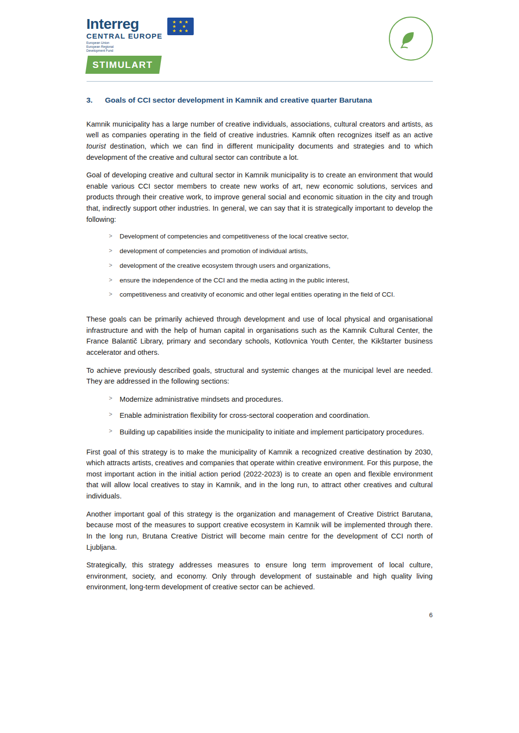Interreg CENTRAL EUROPE
★ ★ ★
★ ★
★ ★ ★
European Union
European Regional
Development Fund
STIMULART
3. Goals of CCI sector development in Kamnik and creative quarter Barutana
Kamnik municipality has a large number of creative individuals, associations, cultural creators and artists, as well as companies operating in the field of creative industries. Kamnik often recognizes itself as an active tourist destination, which we can find in different municipality documents and strategies and to which development of the creative and cultural sector can contribute a lot.
Goal of developing creative and cultural sector in Kamnik municipality is to create an environment that would enable various CCI sector members to create new works of art, new economic solutions, services and products through their creative work, to improve general social and economic situation in the city and trough that, indirectly support other industries. In general, we can say that it is strategically important to develop the following:
Development of competencies and competitiveness of the local creative sector,
development of competencies and promotion of individual artists,
development of the creative ecosystem through users and organizations,
ensure the independence of the CCI and the media acting in the public interest,
competitiveness and creativity of economic and other legal entities operating in the field of CCI.
These goals can be primarily achieved through development and use of local physical and organisational infrastructure and with the help of human capital in organisations such as the Kamnik Cultural Center, the France Balantič Library, primary and secondary schools, Kotlovnica Youth Center, the Kikštarter business accelerator and others.
To achieve previously described goals, structural and systemic changes at the municipal level are needed. They are addressed in the following sections:
Modernize administrative mindsets and procedures.
Enable administration flexibility for cross-sectoral cooperation and coordination.
Building up capabilities inside the municipality to initiate and implement participatory procedures.
First goal of this strategy is to make the municipality of Kamnik a recognized creative destination by 2030, which attracts artists, creatives and companies that operate within creative environment. For this purpose, the most important action in the initial action period (2022-2023) is to create an open and flexible environment that will allow local creatives to stay in Kamnik, and in the long run, to attract other creatives and cultural individuals.
Another important goal of this strategy is the organization and management of Creative District Barutana, because most of the measures to support creative ecosystem in Kamnik will be implemented through there. In the long run, Brutana Creative District will become main centre for the development of CCI north of Ljubljana.
Strategically, this strategy addresses measures to ensure long term improvement of local culture, environment, society, and economy. Only through development of sustainable and high quality living environment, long-term development of creative sector can be achieved.
6